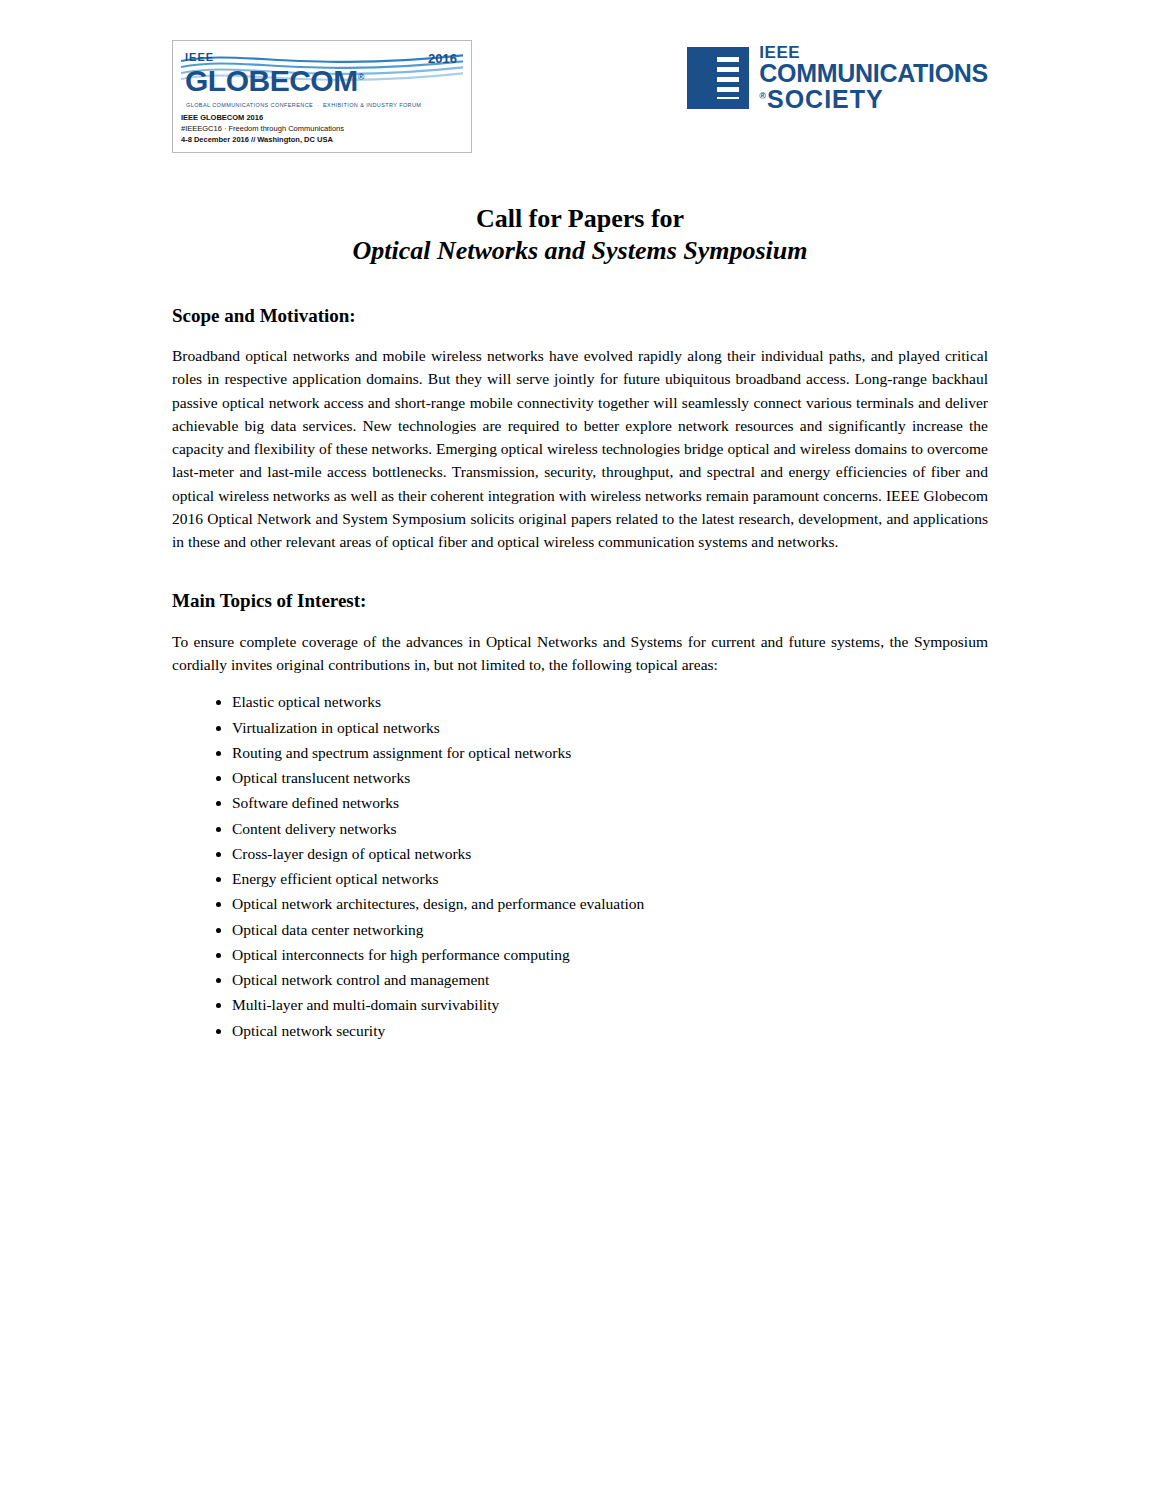IEEE 2016 GLOBECOM® GLOBAL COMMUNICATIONS CONFERENCE · EXHIBITION & INDUSTRY FORUM
IEEE GLOBECOM 2016
#IEEEGC16 · Freedom through Communications
4-8 December 2016 // Washington, DC USA
IEEE
COMMUNICATIONS
®SOCIETY
Call for Papers for
Optical Networks and Systems Symposium
Scope and Motivation:
Broadband optical networks and mobile wireless networks have evolved rapidly along their individual paths, and played critical roles in respective application domains. But they will serve jointly for future ubiquitous broadband access. Long-range backhaul passive optical network access and short-range mobile connectivity together will seamlessly connect various terminals and deliver achievable big data services. New technologies are required to better explore network resources and significantly increase the capacity and flexibility of these networks. Emerging optical wireless technologies bridge optical and wireless domains to overcome last-meter and last-mile access bottlenecks. Transmission, security, throughput, and spectral and energy efficiencies of fiber and optical wireless networks as well as their coherent integration with wireless networks remain paramount concerns. IEEE Globecom 2016 Optical Network and System Symposium solicits original papers related to the latest research, development, and applications in these and other relevant areas of optical fiber and optical wireless communication systems and networks.
Main Topics of Interest:
To ensure complete coverage of the advances in Optical Networks and Systems for current and future systems, the Symposium cordially invites original contributions in, but not limited to, the following topical areas:
Elastic optical networks
Virtualization in optical networks
Routing and spectrum assignment for optical networks
Optical translucent networks
Software defined networks
Content delivery networks
Cross-layer design of optical networks
Energy efficient optical networks
Optical network architectures, design, and performance evaluation
Optical data center networking
Optical interconnects for high performance computing
Optical network control and management
Multi-layer and multi-domain survivability
Optical network security